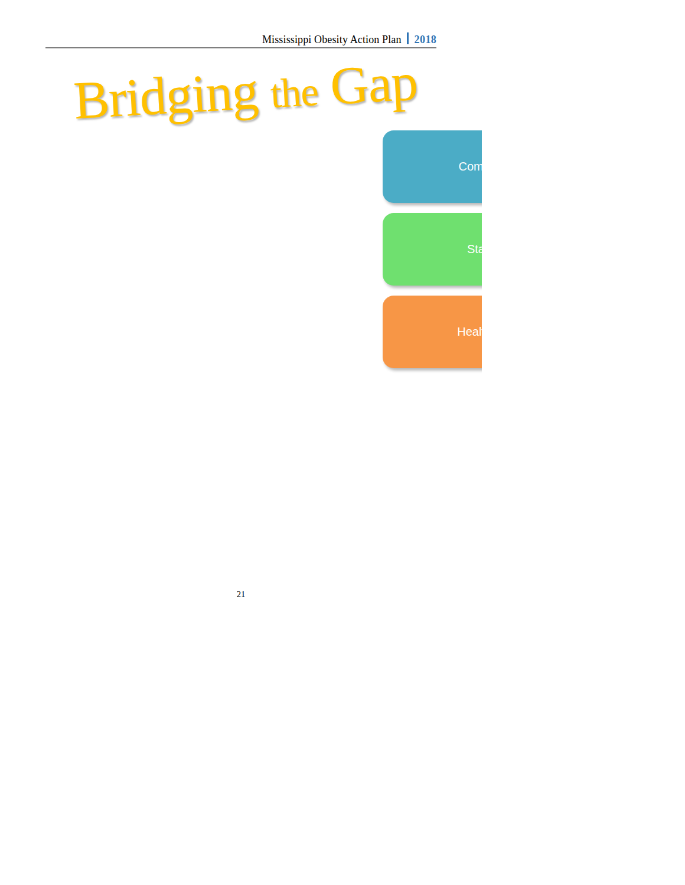Mississippi Obesity Action Plan 2018
Bridging the Gap
Comm
Sta
Health
21